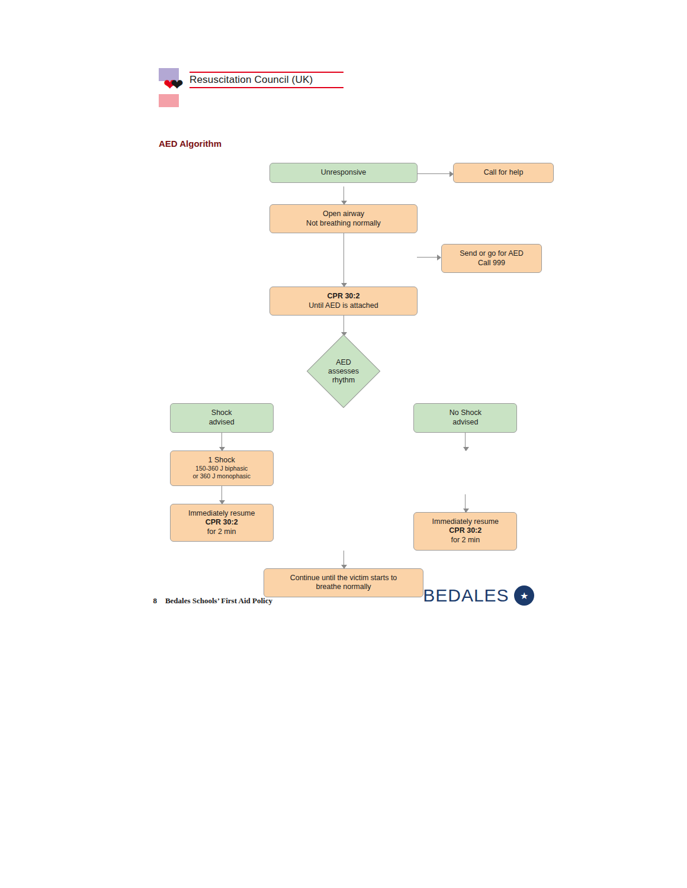❤ ❤
Resuscitation Council (UK)
AED Algorithm
Unresponsive
Call for help
Open airway
Not breathing normally
Send or go for AED
Call 999
CPR 30:2
Until AED is attached
AED
assesses
rhythm
Shock
advised
1 Shock
150-360 J biphasic
or 360 J monophasic
Immediately resume
CPR 30:2
for 2 min
No Shock
advised
Immediately resume
CPR 30:2
for 2 min
Continue until the victim starts to
breathe normally
8 Bedales Schools’ First Aid Policy
BEDALES
★